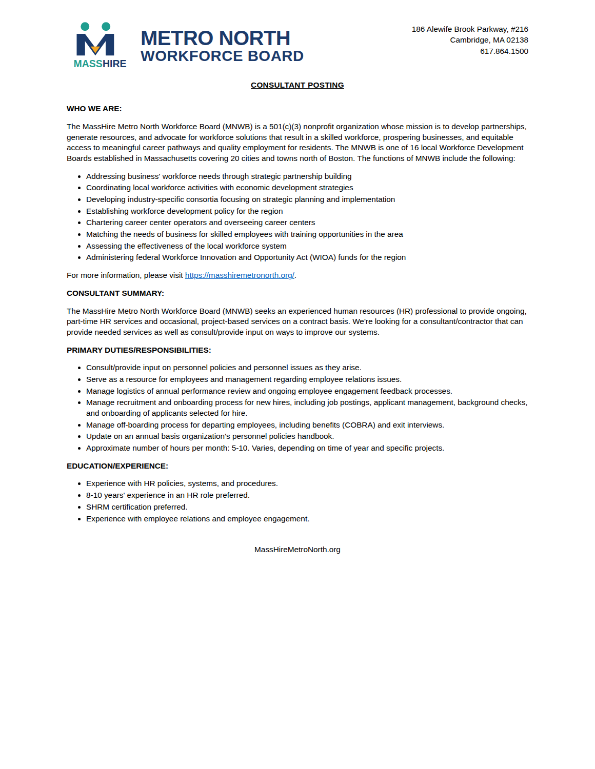MASSHIRE
METRO NORTH
WORKFORCE BOARD
186 Alewife Brook Parkway, #216
Cambridge, MA 02138
617.864.1500
CONSULTANT POSTING
WHO WE ARE:
The MassHire Metro North Workforce Board (MNWB) is a 501(c)(3) nonprofit organization whose mission is to develop partnerships, generate resources, and advocate for workforce solutions that result in a skilled workforce, prospering businesses, and equitable access to meaningful career pathways and quality employment for residents. The MNWB is one of 16 local Workforce Development Boards established in Massachusetts covering 20 cities and towns north of Boston. The functions of MNWB include the following:
Addressing business' workforce needs through strategic partnership building
Coordinating local workforce activities with economic development strategies
Developing industry-specific consortia focusing on strategic planning and implementation
Establishing workforce development policy for the region
Chartering career center operators and overseeing career centers
Matching the needs of business for skilled employees with training opportunities in the area
Assessing the effectiveness of the local workforce system
Administering federal Workforce Innovation and Opportunity Act (WIOA) funds for the region
For more information, please visit https://masshiremetronorth.org/.
CONSULTANT SUMMARY:
The MassHire Metro North Workforce Board (MNWB) seeks an experienced human resources (HR) professional to provide ongoing, part-time HR services and occasional, project-based services on a contract basis. We're looking for a consultant/contractor that can provide needed services as well as consult/provide input on ways to improve our systems.
PRIMARY DUTIES/RESPONSIBILITIES:
Consult/provide input on personnel policies and personnel issues as they arise.
Serve as a resource for employees and management regarding employee relations issues.
Manage logistics of annual performance review and ongoing employee engagement feedback processes.
Manage recruitment and onboarding process for new hires, including job postings, applicant management, background checks, and onboarding of applicants selected for hire.
Manage off-boarding process for departing employees, including benefits (COBRA) and exit interviews.
Update on an annual basis organization's personnel policies handbook.
Approximate number of hours per month: 5-10. Varies, depending on time of year and specific projects.
EDUCATION/EXPERIENCE:
Experience with HR policies, systems, and procedures.
8-10 years' experience in an HR role preferred.
SHRM certification preferred.
Experience with employee relations and employee engagement.
MassHireMetroNorth.org